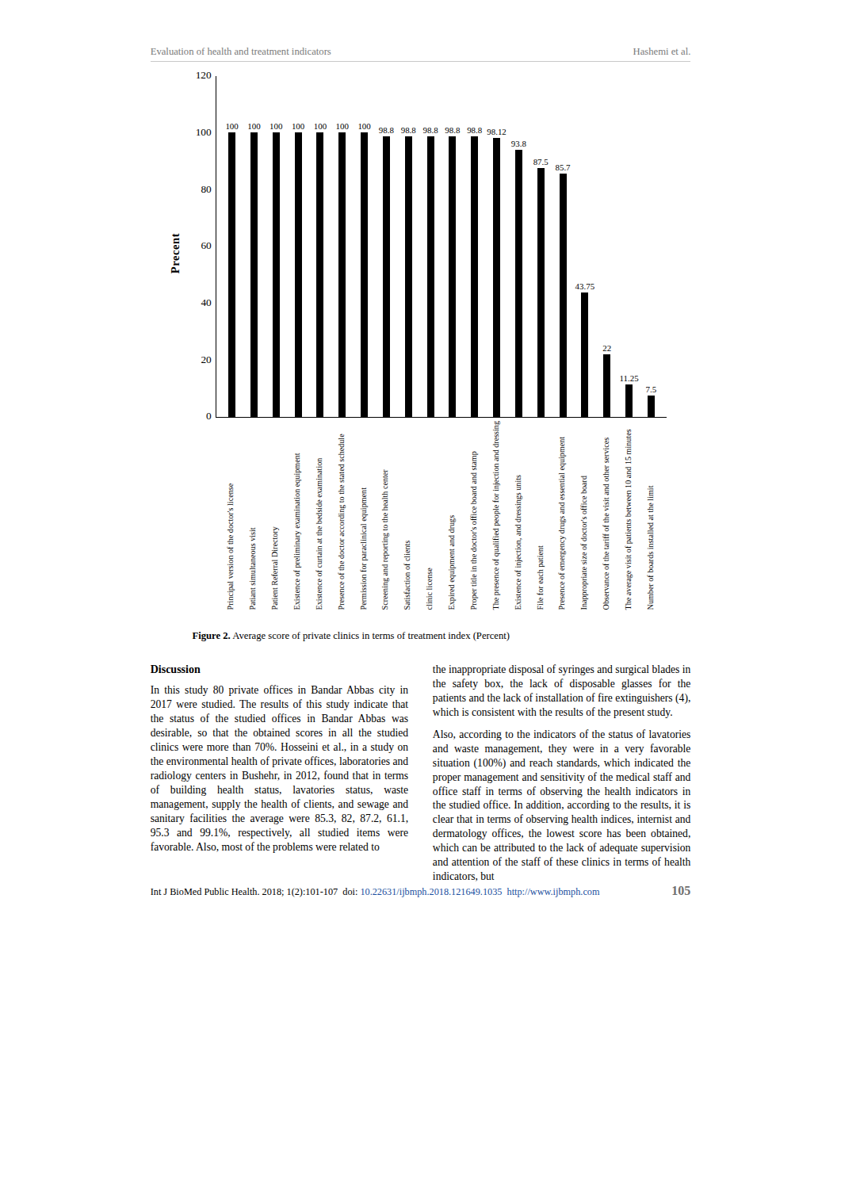Evaluation of health and treatment indicators Hashemi et al.
Precent
0
20
40
60
80
100
120
100
100
100
100
100
100
100
98.8
98.8
98.8
98.8
98.8
98.12
93.8
87.5
85.7
43.75
22
11.25
7.5
Principal version of the doctor's license
Patiant simultaneous visit
Patient Referral Directory
Existence of preliminary examination equipment
Existence of curtain at the bedside examination
Presence of the doctor according to the stated schedule
Permission for paraclinical equipment
Screening and reporting to the health center
Satisfaction of clients
clinic license
Expired equipment and drugs
Proper title in the doctor's office board and stamp
The presence of qualified people for injection and dressing
Existence of injection, and dressings units
File for each patient
Presence of emergency drugs and essential equipment
Inappropriate size of doctor's office board
Observance of the tariff of the visit and other services
The average visit of patients between 10 and 15 minutes
Number of boards installed at the limit
Figure 2. Average score of private clinics in terms of treatment index (Percent)
Discussion
In this study 80 private offices in Bandar Abbas city in 2017 were studied. The results of this study indicate that the status of the studied offices in Bandar Abbas was desirable, so that the obtained scores in all the studied clinics were more than 70%. Hosseini et al., in a study on the environmental health of private offices, laboratories and radiology centers in Bushehr, in 2012, found that in terms of building health status, lavatories status, waste management, supply the health of clients, and sewage and sanitary facilities the average were 85.3, 82, 87.2, 61.1, 95.3 and 99.1%, respectively, all studied items were favorable. Also, most of the problems were related to
the inappropriate disposal of syringes and surgical blades in the safety box, the lack of disposable glasses for the patients and the lack of installation of fire extinguishers (4), which is consistent with the results of the present study.
Also, according to the indicators of the status of lavatories and waste management, they were in a very favorable situation (100%) and reach standards, which indicated the proper management and sensitivity of the medical staff and office staff in terms of observing the health indicators in the studied office. In addition, according to the results, it is clear that in terms of observing health indices, internist and dermatology offices, the lowest score has been obtained, which can be attributed to the lack of adequate supervision and attention of the staff of these clinics in terms of health indicators, but
Int J BioMed Public Health. 2018; 1(2):101-107 doi: 10.22631/ijbmph.2018.121649.1035 http://www.ijbmph.com 105